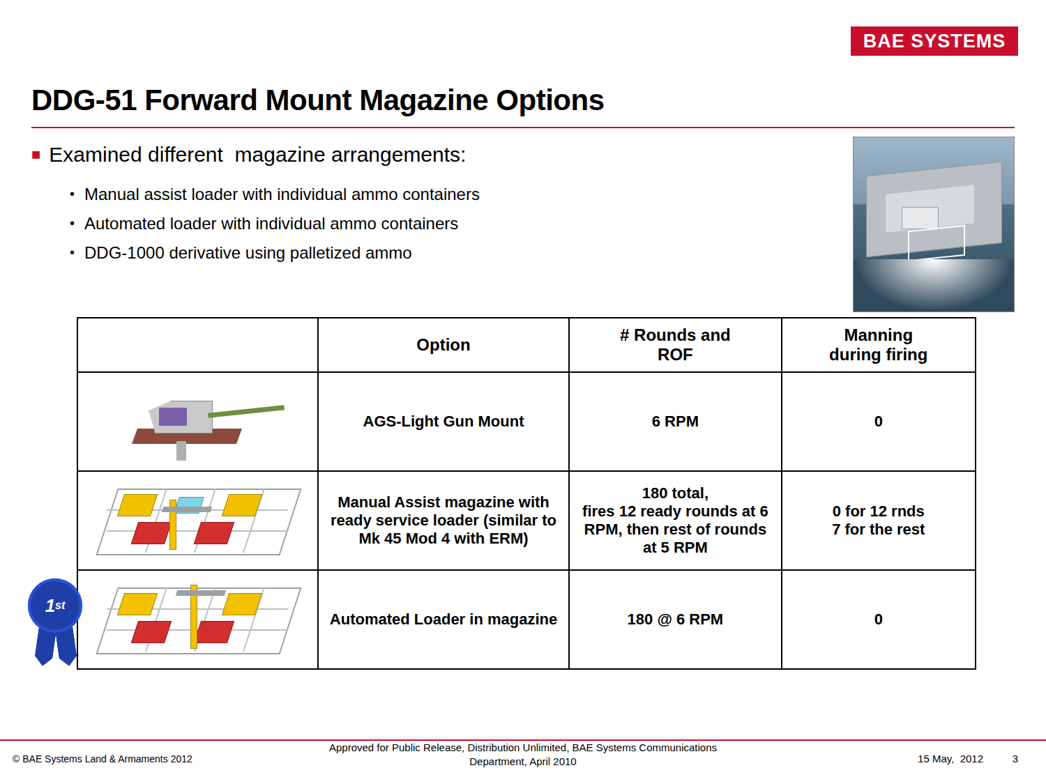BAE SYSTEMS
DDG-51 Forward Mount Magazine Options
■Examined different magazine arrangements:
Manual assist loader with individual ammo containers
Automated loader with individual ammo containers
DDG-1000 derivative using palletized ammo
| | Option | # Rounds and ROF | Manning during firing |
| --- | --- | --- | --- |
| | AGS-Light Gun Mount | 6 RPM | 0 |
| | Manual Assist magazine with ready service loader (similar to Mk 45 Mod 4 with ERM) | 180 total, fires 12 ready rounds at 6 RPM, then rest of rounds at 5 RPM | 0 for 12 rnds 7 for the rest |
| | Automated Loader in magazine | 180 @ 6 RPM | 0 |
1st
© BAE Systems Land & Armaments 2012
Approved for Public Release, Distribution Unlimited, BAE Systems Communications Department, April 2010
15 May, 2012
3